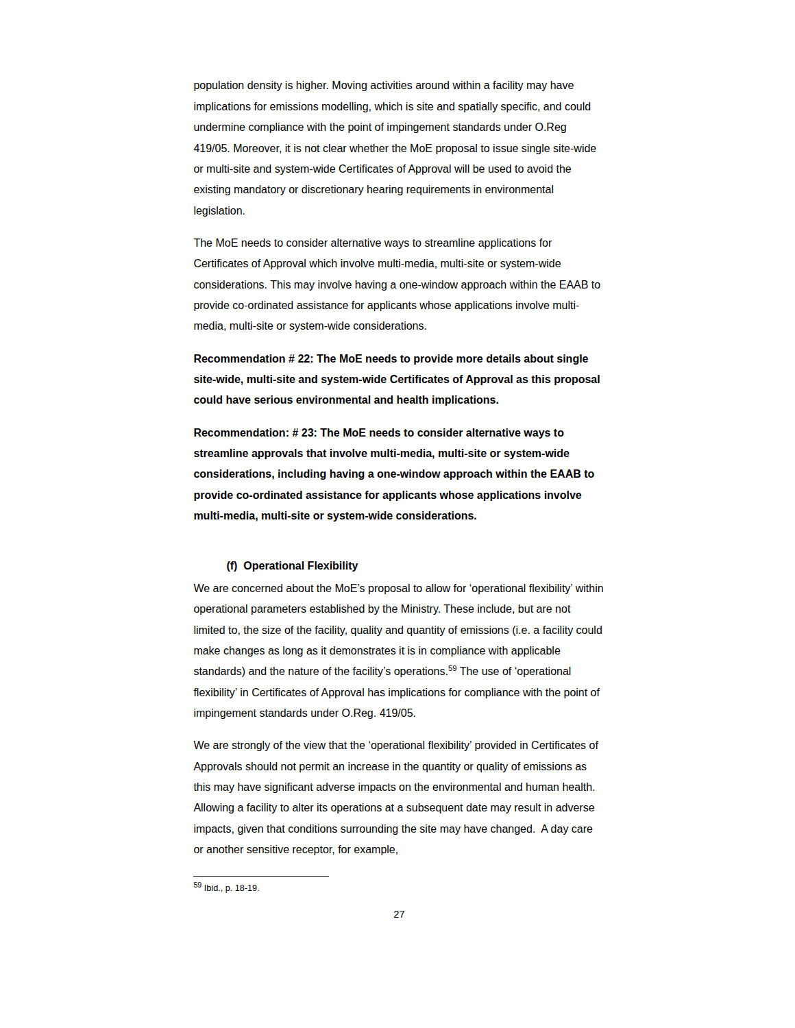population density is higher. Moving activities around within a facility may have implications for emissions modelling, which is site and spatially specific, and could undermine compliance with the point of impingement standards under O.Reg 419/05. Moreover, it is not clear whether the MoE proposal to issue single site-wide or multi-site and system-wide Certificates of Approval will be used to avoid the existing mandatory or discretionary hearing requirements in environmental legislation.
The MoE needs to consider alternative ways to streamline applications for Certificates of Approval which involve multi-media, multi-site or system-wide considerations. This may involve having a one-window approach within the EAAB to provide co-ordinated assistance for applicants whose applications involve multi-media, multi-site or system-wide considerations.
Recommendation # 22: The MoE needs to provide more details about single site-wide, multi-site and system-wide Certificates of Approval as this proposal could have serious environmental and health implications.
Recommendation: # 23: The MoE needs to consider alternative ways to streamline approvals that involve multi-media, multi-site or system-wide considerations, including having a one-window approach within the EAAB to provide co-ordinated assistance for applicants whose applications involve multi-media, multi-site or system-wide considerations.
(f) Operational Flexibility
We are concerned about the MoE’s proposal to allow for ‘operational flexibility’ within operational parameters established by the Ministry. These include, but are not limited to, the size of the facility, quality and quantity of emissions (i.e. a facility could make changes as long as it demonstrates it is in compliance with applicable standards) and the nature of the facility’s operations.59 The use of ‘operational flexibility’ in Certificates of Approval has implications for compliance with the point of impingement standards under O.Reg. 419/05.
We are strongly of the view that the ‘operational flexibility’ provided in Certificates of Approvals should not permit an increase in the quantity or quality of emissions as this may have significant adverse impacts on the environmental and human health. Allowing a facility to alter its operations at a subsequent date may result in adverse impacts, given that conditions surrounding the site may have changed. A day care or another sensitive receptor, for example,
59 Ibid., p. 18-19.
27